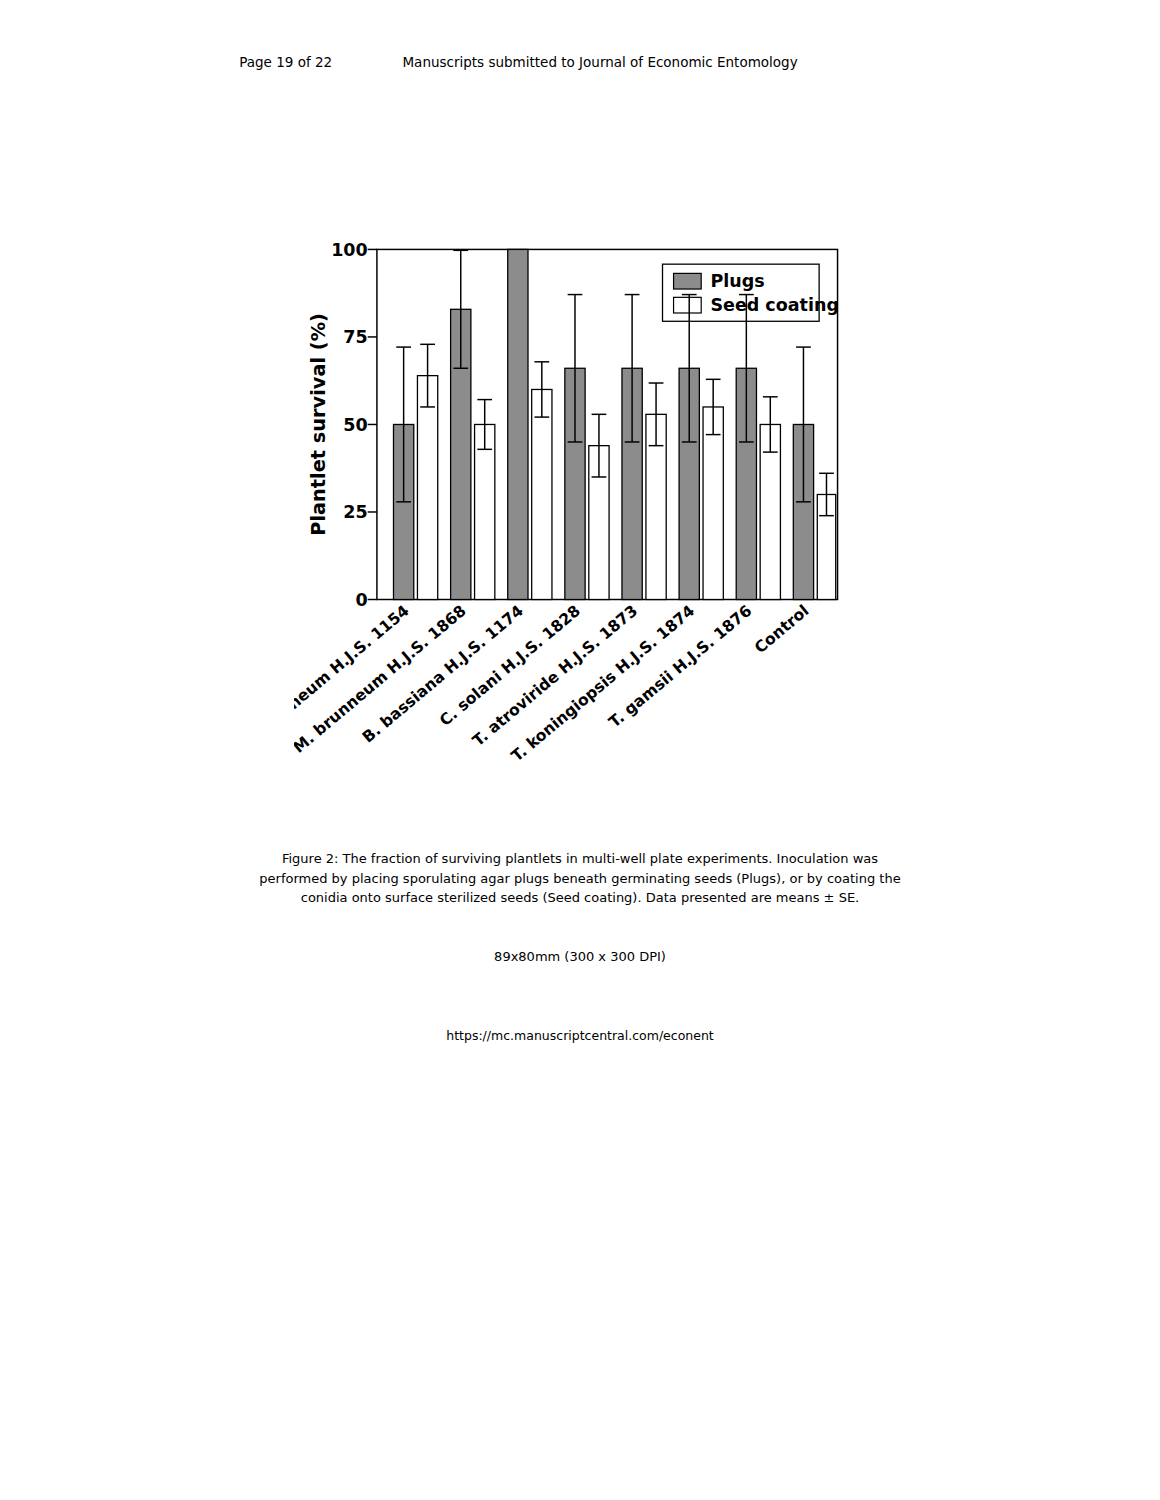Page 19 of 22
Manuscripts submitted to Journal of Economic Entomology
Bar chart of plantlet survival percentage by fungal isolate and inoculation method Grey bars represent agar plug inoculation; white bars represent seed coating. Error bars show standard error. 100 75 50 25 0 Plantlet survival (%) Plugs Seed coating M. brunneum H.J.S. 1154 M. brunneum H.J.S. 1868 B. bassiana H.J.S. 1174 C. solani H.J.S. 1828 T. atroviride H.J.S. 1873 T. koningiopsis H.J.S. 1874 T. gamsii H.J.S. 1876 Control
Figure 2: The fraction of surviving plantlets in multi-well plate experiments. Inoculation was performed by placing sporulating agar plugs beneath germinating seeds (Plugs), or by coating the conidia onto surface sterilized seeds (Seed coating). Data presented are means ± SE.
89x80mm (300 x 300 DPI)
https://mc.manuscriptcentral.com/econent